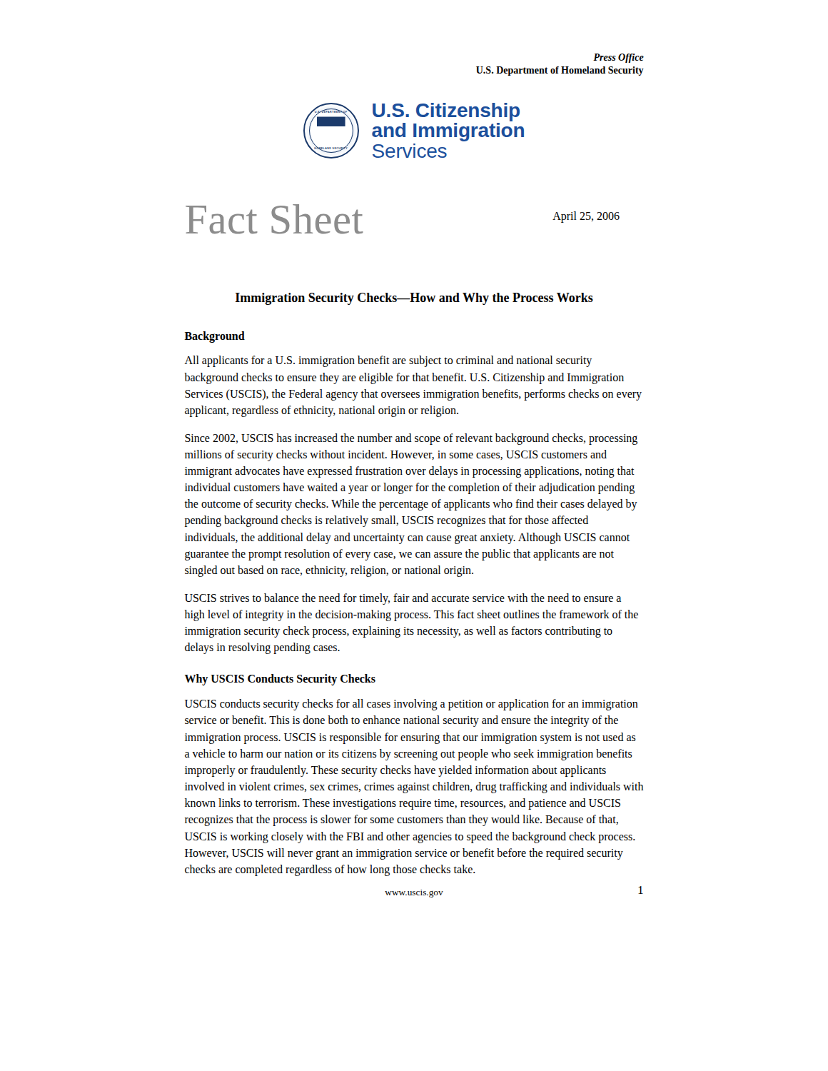Press Office
U.S. Department of Homeland Security
U.S. DEPARTMENT OF HOMELAND SECURITY U.S. Citizenship and Immigration Services
Fact Sheet April 25, 2006
Immigration Security Checks—How and Why the Process Works
Background
All applicants for a U.S. immigration benefit are subject to criminal and national security background checks to ensure they are eligible for that benefit. U.S. Citizenship and Immigration Services (USCIS), the Federal agency that oversees immigration benefits, performs checks on every applicant, regardless of ethnicity, national origin or religion.
Since 2002, USCIS has increased the number and scope of relevant background checks, processing millions of security checks without incident. However, in some cases, USCIS customers and immigrant advocates have expressed frustration over delays in processing applications, noting that individual customers have waited a year or longer for the completion of their adjudication pending the outcome of security checks. While the percentage of applicants who find their cases delayed by pending background checks is relatively small, USCIS recognizes that for those affected individuals, the additional delay and uncertainty can cause great anxiety. Although USCIS cannot guarantee the prompt resolution of every case, we can assure the public that applicants are not singled out based on race, ethnicity, religion, or national origin.
USCIS strives to balance the need for timely, fair and accurate service with the need to ensure a high level of integrity in the decision-making process. This fact sheet outlines the framework of the immigration security check process, explaining its necessity, as well as factors contributing to delays in resolving pending cases.
Why USCIS Conducts Security Checks
USCIS conducts security checks for all cases involving a petition or application for an immigration service or benefit. This is done both to enhance national security and ensure the integrity of the immigration process. USCIS is responsible for ensuring that our immigration system is not used as a vehicle to harm our nation or its citizens by screening out people who seek immigration benefits improperly or fraudulently. These security checks have yielded information about applicants involved in violent crimes, sex crimes, crimes against children, drug trafficking and individuals with known links to terrorism. These investigations require time, resources, and patience and USCIS recognizes that the process is slower for some customers than they would like. Because of that, USCIS is working closely with the FBI and other agencies to speed the background check process. However, USCIS will never grant an immigration service or benefit before the required security checks are completed regardless of how long those checks take.
www.uscis.gov 1